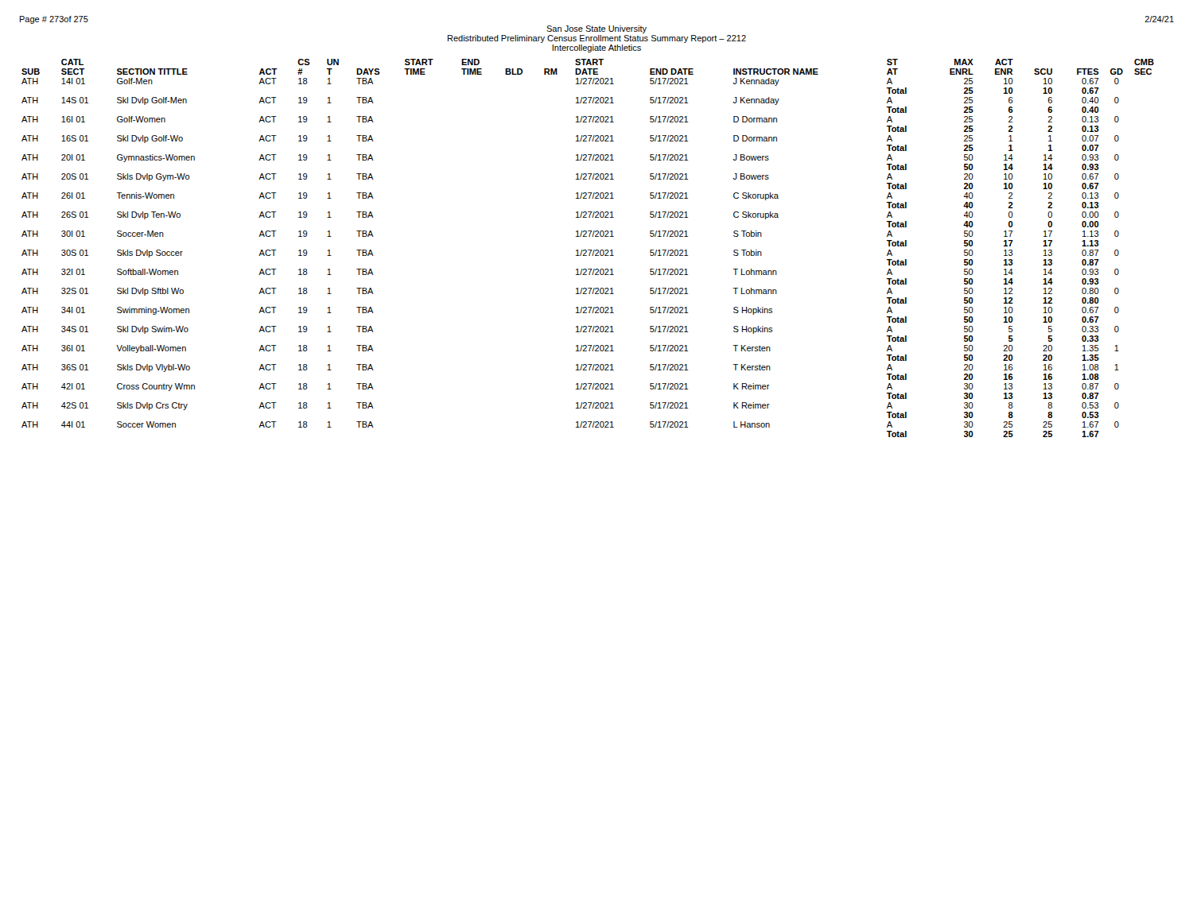Page # 273of 275
2/24/21
San Jose State University
Redistributed Preliminary Census Enrollment Status Summary Report – 2212
Intercollegiate Athletics
| SUB | CATL SECT | SECTION TITTLE | ACT | CS # | UN T | DAYS | START TIME | END TIME | BLD | RM | START DATE | END DATE | INSTRUCTOR NAME | ST AT | MAX ENRL | ACT ENR | SCU | FTES | GD | CMB SEC |
| --- | --- | --- | --- | --- | --- | --- | --- | --- | --- | --- | --- | --- | --- | --- | --- | --- | --- | --- | --- | --- |
| ATH | 14I 01 | Golf-Men | ACT | 18 | 1 | TBA | | | | | 1/27/2021 | 5/17/2021 | J Kennaday | A | 25 | 10 | 10 | 0.67 | 0 | |
| | | | | | | | | | | | | | | Total | 25 | 10 | 10 | 0.67 | | |
| ATH | 14S 01 | Skl Dvlp Golf-Men | ACT | 19 | 1 | TBA | | | | | 1/27/2021 | 5/17/2021 | J Kennaday | A | 25 | 6 | 6 | 0.40 | 0 | |
| | | | | | | | | | | | | | | Total | 25 | 6 | 6 | 0.40 | | |
| ATH | 16I 01 | Golf-Women | ACT | 19 | 1 | TBA | | | | | 1/27/2021 | 5/17/2021 | D Dormann | A | 25 | 2 | 2 | 0.13 | 0 | |
| | | | | | | | | | | | | | | Total | 25 | 2 | 2 | 0.13 | | |
| ATH | 16S 01 | Skl Dvlp Golf-Wo | ACT | 19 | 1 | TBA | | | | | 1/27/2021 | 5/17/2021 | D Dormann | A | 25 | 1 | 1 | 0.07 | 0 | |
| | | | | | | | | | | | | | | Total | 25 | 1 | 1 | 0.07 | | |
| ATH | 20I 01 | Gymnastics-Women | ACT | 19 | 1 | TBA | | | | | 1/27/2021 | 5/17/2021 | J Bowers | A | 50 | 14 | 14 | 0.93 | 0 | |
| | | | | | | | | | | | | | | Total | 50 | 14 | 14 | 0.93 | | |
| ATH | 20S 01 | Skls Dvlp Gym-Wo | ACT | 19 | 1 | TBA | | | | | 1/27/2021 | 5/17/2021 | J Bowers | A | 20 | 10 | 10 | 0.67 | 0 | |
| | | | | | | | | | | | | | | Total | 20 | 10 | 10 | 0.67 | | |
| ATH | 26I 01 | Tennis-Women | ACT | 19 | 1 | TBA | | | | | 1/27/2021 | 5/17/2021 | C Skorupka | A | 40 | 2 | 2 | 0.13 | 0 | |
| | | | | | | | | | | | | | | Total | 40 | 2 | 2 | 0.13 | | |
| ATH | 26S 01 | Skl Dvlp Ten-Wo | ACT | 19 | 1 | TBA | | | | | 1/27/2021 | 5/17/2021 | C Skorupka | A | 40 | 0 | 0 | 0.00 | 0 | |
| | | | | | | | | | | | | | | Total | 40 | 0 | 0 | 0.00 | | |
| ATH | 30I 01 | Soccer-Men | ACT | 19 | 1 | TBA | | | | | 1/27/2021 | 5/17/2021 | S Tobin | A | 50 | 17 | 17 | 1.13 | 0 | |
| | | | | | | | | | | | | | | Total | 50 | 17 | 17 | 1.13 | | |
| ATH | 30S 01 | Skls Dvlp Soccer | ACT | 19 | 1 | TBA | | | | | 1/27/2021 | 5/17/2021 | S Tobin | A | 50 | 13 | 13 | 0.87 | 0 | |
| | | | | | | | | | | | | | | Total | 50 | 13 | 13 | 0.87 | | |
| ATH | 32I 01 | Softball-Women | ACT | 18 | 1 | TBA | | | | | 1/27/2021 | 5/17/2021 | T Lohmann | A | 50 | 14 | 14 | 0.93 | 0 | |
| | | | | | | | | | | | | | | Total | 50 | 14 | 14 | 0.93 | | |
| ATH | 32S 01 | Skl Dvlp Sftbl Wo | ACT | 18 | 1 | TBA | | | | | 1/27/2021 | 5/17/2021 | T Lohmann | A | 50 | 12 | 12 | 0.80 | 0 | |
| | | | | | | | | | | | | | | Total | 50 | 12 | 12 | 0.80 | | |
| ATH | 34I 01 | Swimming-Women | ACT | 19 | 1 | TBA | | | | | 1/27/2021 | 5/17/2021 | S Hopkins | A | 50 | 10 | 10 | 0.67 | 0 | |
| | | | | | | | | | | | | | | Total | 50 | 10 | 10 | 0.67 | | |
| ATH | 34S 01 | Skl Dvlp Swim-Wo | ACT | 19 | 1 | TBA | | | | | 1/27/2021 | 5/17/2021 | S Hopkins | A | 50 | 5 | 5 | 0.33 | 0 | |
| | | | | | | | | | | | | | | Total | 50 | 5 | 5 | 0.33 | | |
| ATH | 36I 01 | Volleyball-Women | ACT | 18 | 1 | TBA | | | | | 1/27/2021 | 5/17/2021 | T Kersten | A | 50 | 20 | 20 | 1.35 | 1 | |
| | | | | | | | | | | | | | | Total | 50 | 20 | 20 | 1.35 | | |
| ATH | 36S 01 | Skls Dvlp Vlybl-Wo | ACT | 18 | 1 | TBA | | | | | 1/27/2021 | 5/17/2021 | T Kersten | A | 20 | 16 | 16 | 1.08 | 1 | |
| | | | | | | | | | | | | | | Total | 20 | 16 | 16 | 1.08 | | |
| ATH | 42I 01 | Cross Country Wmn | ACT | 18 | 1 | TBA | | | | | 1/27/2021 | 5/17/2021 | K Reimer | A | 30 | 13 | 13 | 0.87 | 0 | |
| | | | | | | | | | | | | | | Total | 30 | 13 | 13 | 0.87 | | |
| ATH | 42S 01 | Skls Dvlp Crs Ctry | ACT | 18 | 1 | TBA | | | | | 1/27/2021 | 5/17/2021 | K Reimer | A | 30 | 8 | 8 | 0.53 | 0 | |
| | | | | | | | | | | | | | | Total | 30 | 8 | 8 | 0.53 | | |
| ATH | 44I 01 | Soccer Women | ACT | 18 | 1 | TBA | | | | | 1/27/2021 | 5/17/2021 | L Hanson | A | 30 | 25 | 25 | 1.67 | 0 | |
| | | | | | | | | | | | | | | Total | 30 | 25 | 25 | 1.67 | | |